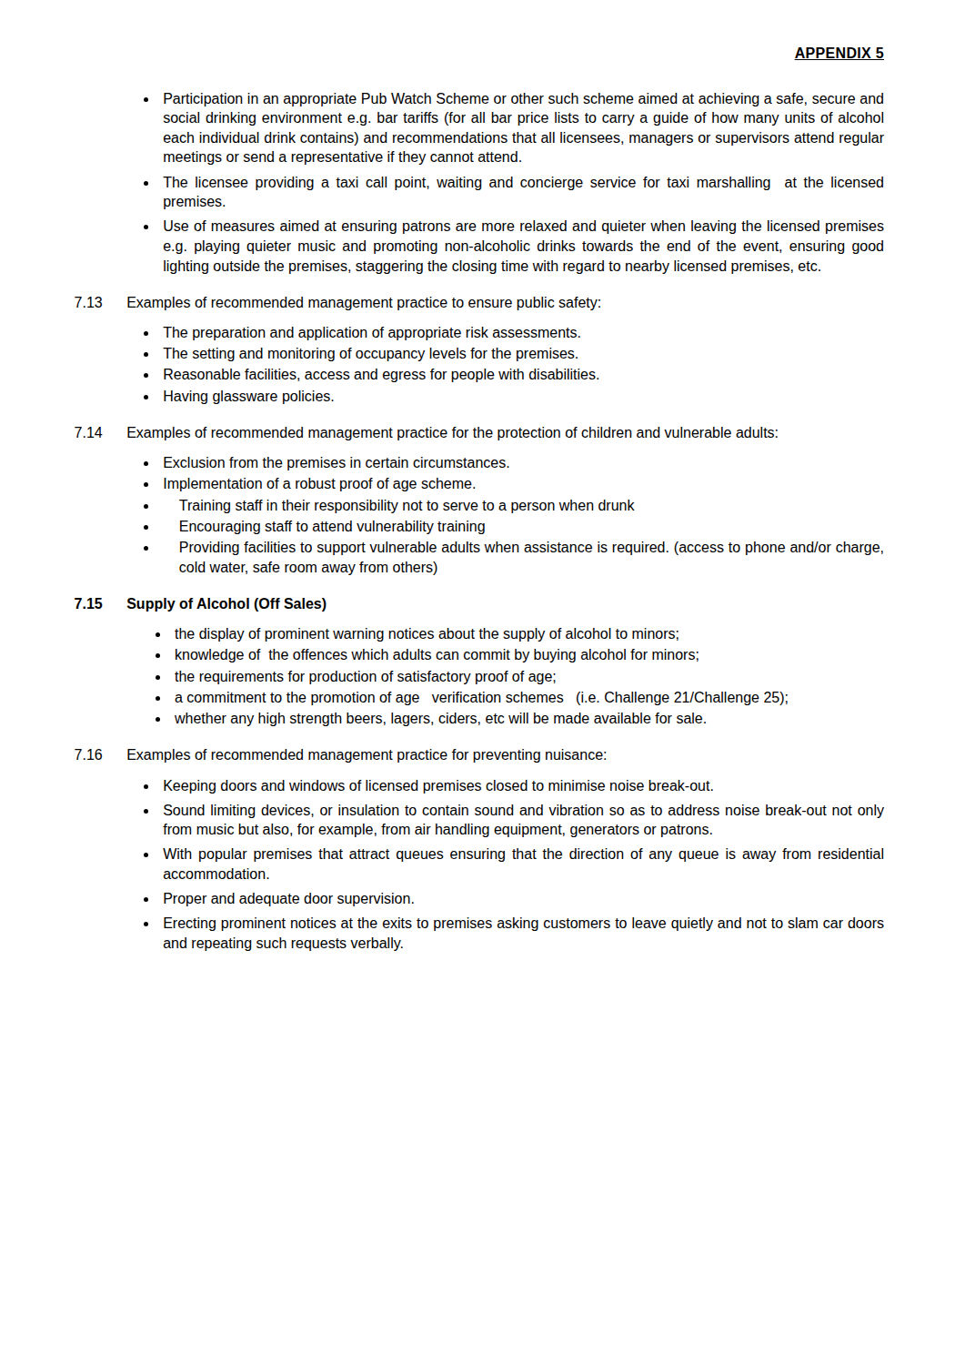APPENDIX 5
Participation in an appropriate Pub Watch Scheme or other such scheme aimed at achieving a safe, secure and social drinking environment e.g. bar tariffs (for all bar price lists to carry a guide of how many units of alcohol each individual drink contains) and recommendations that all licensees, managers or supervisors attend regular meetings or send a representative if they cannot attend.
The licensee providing a taxi call point, waiting and concierge service for taxi marshalling at the licensed premises.
Use of measures aimed at ensuring patrons are more relaxed and quieter when leaving the licensed premises e.g. playing quieter music and promoting non-alcoholic drinks towards the end of the event, ensuring good lighting outside the premises, staggering the closing time with regard to nearby licensed premises, etc.
7.13
Examples of recommended management practice to ensure public safety:
The preparation and application of appropriate risk assessments.
The setting and monitoring of occupancy levels for the premises.
Reasonable facilities, access and egress for people with disabilities.
Having glassware policies.
7.14
Examples of recommended management practice for the protection of children and vulnerable adults:
Exclusion from the premises in certain circumstances.
Implementation of a robust proof of age scheme.
Training staff in their responsibility not to serve to a person when drunk
Encouraging staff to attend vulnerability training
Providing facilities to support vulnerable adults when assistance is required. (access to phone and/or charge, cold water, safe room away from others)
7.15
Supply of Alcohol (Off Sales)
the display of prominent warning notices about the supply of alcohol to minors;
knowledge of the offences which adults can commit by buying alcohol for minors;
the requirements for production of satisfactory proof of age;
a commitment to the promotion of age verification schemes (i.e. Challenge 21/Challenge 25);
whether any high strength beers, lagers, ciders, etc will be made available for sale.
7.16
Examples of recommended management practice for preventing nuisance:
Keeping doors and windows of licensed premises closed to minimise noise break-out.
Sound limiting devices, or insulation to contain sound and vibration so as to address noise break-out not only from music but also, for example, from air handling equipment, generators or patrons.
With popular premises that attract queues ensuring that the direction of any queue is away from residential accommodation.
Proper and adequate door supervision.
Erecting prominent notices at the exits to premises asking customers to leave quietly and not to slam car doors and repeating such requests verbally.